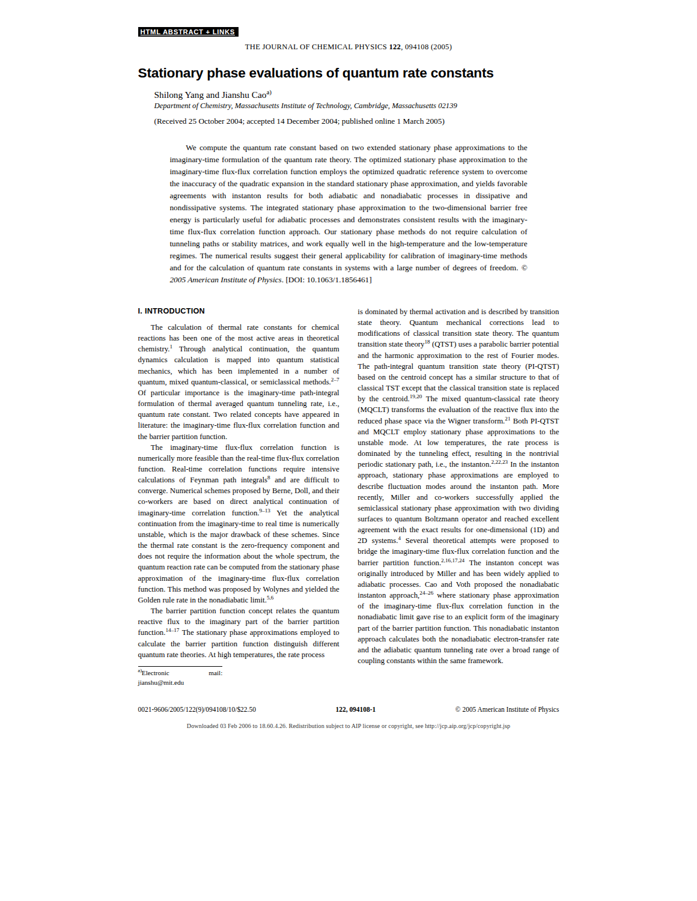HTML ABSTRACT + LINKS
THE JOURNAL OF CHEMICAL PHYSICS 122, 094108 (2005)
Stationary phase evaluations of quantum rate constants
Shilong Yang and Jianshu Caoa)
Department of Chemistry, Massachusetts Institute of Technology, Cambridge, Massachusetts 02139
(Received 25 October 2004; accepted 14 December 2004; published online 1 March 2005)
We compute the quantum rate constant based on two extended stationary phase approximations to the imaginary-time formulation of the quantum rate theory. The optimized stationary phase approximation to the imaginary-time flux-flux correlation function employs the optimized quadratic reference system to overcome the inaccuracy of the quadratic expansion in the standard stationary phase approximation, and yields favorable agreements with instanton results for both adiabatic and nonadiabatic processes in dissipative and nondissipative systems. The integrated stationary phase approximation to the two-dimensional barrier free energy is particularly useful for adiabatic processes and demonstrates consistent results with the imaginary-time flux-flux correlation function approach. Our stationary phase methods do not require calculation of tunneling paths or stability matrices, and work equally well in the high-temperature and the low-temperature regimes. The numerical results suggest their general applicability for calibration of imaginary-time methods and for the calculation of quantum rate constants in systems with a large number of degrees of freedom. © 2005 American Institute of Physics. [DOI: 10.1063/1.1856461]
I. INTRODUCTION
The calculation of thermal rate constants for chemical reactions has been one of the most active areas in theoretical chemistry.1 Through analytical continuation, the quantum dynamics calculation is mapped into quantum statistical mechanics, which has been implemented in a number of quantum, mixed quantum-classical, or semiclassical methods.2–7 Of particular importance is the imaginary-time path-integral formulation of thermal averaged quantum tunneling rate, i.e., quantum rate constant. Two related concepts have appeared in literature: the imaginary-time flux-flux correlation function and the barrier partition function.
The imaginary-time flux-flux correlation function is numerically more feasible than the real-time flux-flux correlation function. Real-time correlation functions require intensive calculations of Feynman path integrals8 and are difficult to converge. Numerical schemes proposed by Berne, Doll, and their co-workers are based on direct analytical continuation of imaginary-time correlation function.9–13 Yet the analytical continuation from the imaginary-time to real time is numerically unstable, which is the major drawback of these schemes. Since the thermal rate constant is the zero-frequency component and does not require the information about the whole spectrum, the quantum reaction rate can be computed from the stationary phase approximation of the imaginary-time flux-flux correlation function. This method was proposed by Wolynes and yielded the Golden rule rate in the nonadiabatic limit.5,6
The barrier partition function concept relates the quantum reactive flux to the imaginary part of the barrier partition function.14–17 The stationary phase approximations employed to calculate the barrier partition function distinguish different quantum rate theories. At high temperatures, the rate process
a)Electronic mail: jianshu@mit.edu
is dominated by thermal activation and is described by transition state theory. Quantum mechanical corrections lead to modifications of classical transition state theory. The quantum transition state theory18 (QTST) uses a parabolic barrier potential and the harmonic approximation to the rest of Fourier modes. The path-integral quantum transition state theory (PI-QTST) based on the centroid concept has a similar structure to that of classical TST except that the classical transition state is replaced by the centroid.19,20 The mixed quantum-classical rate theory (MQCLT) transforms the evaluation of the reactive flux into the reduced phase space via the Wigner transform.21 Both PI-QTST and MQCLT employ stationary phase approximations to the unstable mode. At low temperatures, the rate process is dominated by the tunneling effect, resulting in the nontrivial periodic stationary path, i.e., the instanton.2,22,23 In the instanton approach, stationary phase approximations are employed to describe fluctuation modes around the instanton path. More recently, Miller and co-workers successfully applied the semiclassical stationary phase approximation with two dividing surfaces to quantum Boltzmann operator and reached excellent agreement with the exact results for one-dimensional (1D) and 2D systems.4 Several theoretical attempts were proposed to bridge the imaginary-time flux-flux correlation function and the barrier partition function.2,16,17,24 The instanton concept was originally introduced by Miller and has been widely applied to adiabatic processes. Cao and Voth proposed the nonadiabatic instanton approach,24–26 where stationary phase approximation of the imaginary-time flux-flux correlation function in the nonadiabatic limit gave rise to an explicit form of the imaginary part of the barrier partition function. This nonadiabatic instanton approach calculates both the nonadiabatic electron-transfer rate and the adiabatic quantum tunneling rate over a broad range of coupling constants within the same framework.
0021-9606/2005/122(9)/094108/10/$22.50
122, 094108-1
© 2005 American Institute of Physics
Downloaded 03 Feb 2006 to 18.60.4.26. Redistribution subject to AIP license or copyright, see http://jcp.aip.org/jcp/copyright.jsp